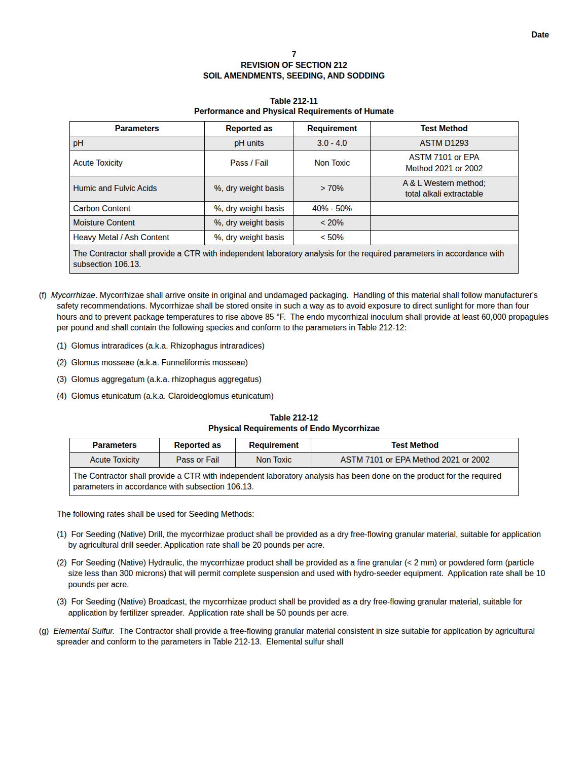Date
7
REVISION OF SECTION 212
SOIL AMENDMENTS, SEEDING, AND SODDING
Table 212-11
Performance and Physical Requirements of Humate
| Parameters | Reported as | Requirement | Test Method |
| --- | --- | --- | --- |
| pH | pH units | 3.0 - 4.0 | ASTM D1293 |
| Acute Toxicity | Pass / Fail | Non Toxic | ASTM 7101 or EPA Method 2021 or 2002 |
| Humic and Fulvic Acids | %, dry weight basis | > 70% | A & L Western method; total alkali extractable |
| Carbon Content | %, dry weight basis | 40% - 50% | |
| Moisture Content | %, dry weight basis | < 20% | |
| Heavy Metal / Ash Content | %, dry weight basis | < 50% | |
| The Contractor shall provide a CTR with independent laboratory analysis for the required parameters in accordance with subsection 106.13. |
(f) Mycorrhizae. Mycorrhizae shall arrive onsite in original and undamaged packaging. Handling of this material shall follow manufacturer's safety recommendations. Mycorrhizae shall be stored onsite in such a way as to avoid exposure to direct sunlight for more than four hours and to prevent package temperatures to rise above 85 °F. The endo mycorrhizal inoculum shall provide at least 60,000 propagules per pound and shall contain the following species and conform to the parameters in Table 212-12:
(1) Glomus intraradices (a.k.a. Rhizophagus intraradices)
(2) Glomus mosseae (a.k.a. Funneliformis mosseae)
(3) Glomus aggregatum (a.k.a. rhizophagus aggregatus)
(4) Glomus etunicatum (a.k.a. Claroideoglomus etunicatum)
Table 212-12
Physical Requirements of Endo Mycorrhizae
| Parameters | Reported as | Requirement | Test Method |
| --- | --- | --- | --- |
| Acute Toxicity | Pass or Fail | Non Toxic | ASTM 7101 or EPA Method 2021 or 2002 |
| The Contractor shall provide a CTR with independent laboratory analysis has been done on the product for the required parameters in accordance with subsection 106.13. |
The following rates shall be used for Seeding Methods:
(1) For Seeding (Native) Drill, the mycorrhizae product shall be provided as a dry free-flowing granular material, suitable for application by agricultural drill seeder. Application rate shall be 20 pounds per acre.
(2) For Seeding (Native) Hydraulic, the mycorrhizae product shall be provided as a fine granular (< 2 mm) or powdered form (particle size less than 300 microns) that will permit complete suspension and used with hydro-seeder equipment. Application rate shall be 10 pounds per acre.
(3) For Seeding (Native) Broadcast, the mycorrhizae product shall be provided as a dry free-flowing granular material, suitable for application by fertilizer spreader. Application rate shall be 50 pounds per acre.
(g) Elemental Sulfur. The Contractor shall provide a free-flowing granular material consistent in size suitable for application by agricultural spreader and conform to the parameters in Table 212-13. Elemental sulfur shall